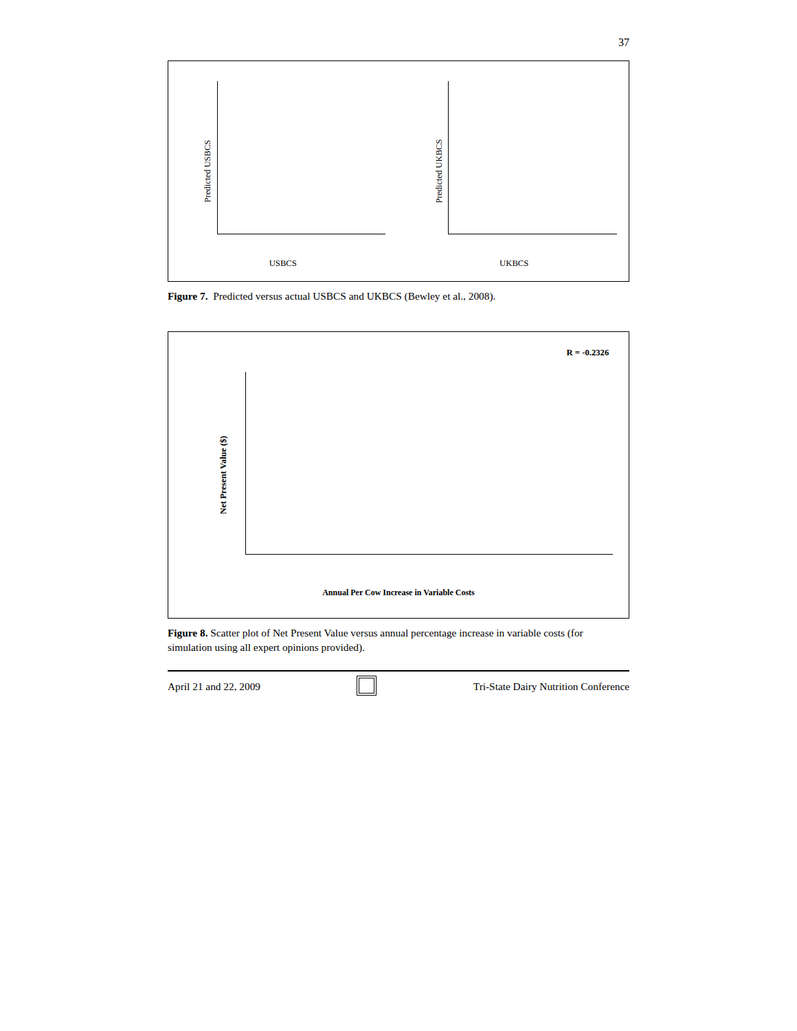37
Predicted USBCS
USBCS
Predicted UKBCS
UKBCS
Figure 7. Predicted versus actual USBCS and UKBCS (Bewley et al., 2008).
R = -0.2326
Net Present Value ($)
Annual Per Cow Increase in Variable Costs
Figure 8. Scatter plot of Net Present Value versus annual percentage increase in variable costs (for simulation using all expert opinions provided).
April 21 and 22, 2009
Tri-State Dairy Nutrition Conference